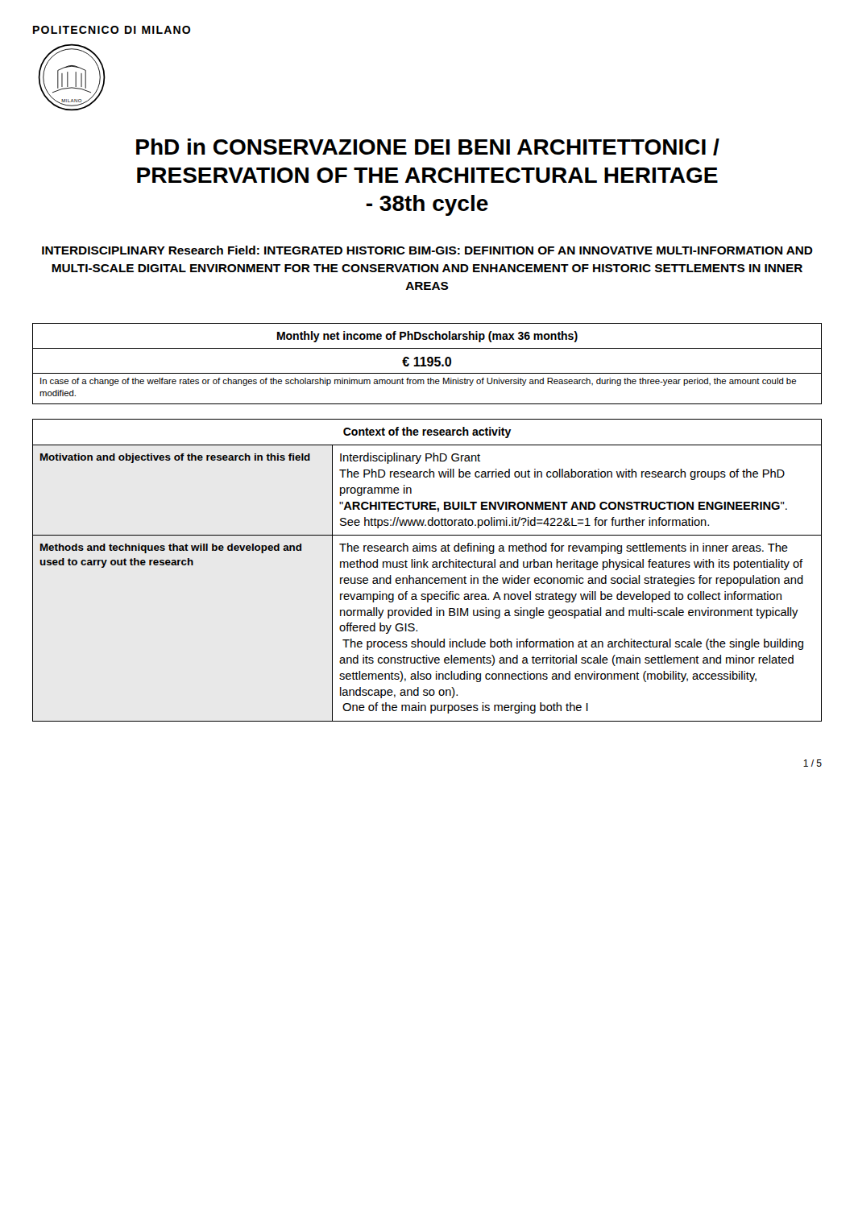POLITECNICO DI MILANO
MILANO
PhD in CONSERVAZIONE DEI BENI ARCHITETTONICI /
PRESERVATION OF THE ARCHITECTURAL HERITAGE
- 38th cycle
INTERDISCIPLINARY Research Field: INTEGRATED HISTORIC BIM-GIS: DEFINITION OF AN INNOVATIVE MULTI-INFORMATION AND MULTI-SCALE DIGITAL ENVIRONMENT FOR THE CONSERVATION AND ENHANCEMENT OF HISTORIC SETTLEMENTS IN INNER AREAS
| Monthly net income of PhDscholarship (max 36 months) |
| € 1195.0 |
| In case of a change of the welfare rates or of changes of the scholarship minimum amount from the Ministry of University and Reasearch, during the three-year period, the amount could be modified. |
| Context of the research activity |
| Motivation and objectives of the research in this field | Interdisciplinary PhD Grant The PhD research will be carried out in collaboration with research groups of the PhD programme in " ARCHITECTURE, BUILT ENVIRONMENT AND CONSTRUCTION ENGINEERING ". See https://www.dottorato.polimi.it/?id=422&L=1 for further information. |
| Methods and techniques that will be developed and used to carry out the research | The research aims at defining a method for revamping settlements in inner areas. The method must link architectural and urban heritage physical features with its potentiality of reuse and enhancement in the wider economic and social strategies for repopulation and revamping of a specific area. A novel strategy will be developed to collect information normally provided in BIM using a single geospatial and multi-scale environment typically offered by GIS. The process should include both information at an architectural scale (the single building and its constructive elements) and a territorial scale (main settlement and minor related settlements), also including connections and environment (mobility, accessibility, landscape, and so on). One of the main purposes is merging both the I |
1 / 5